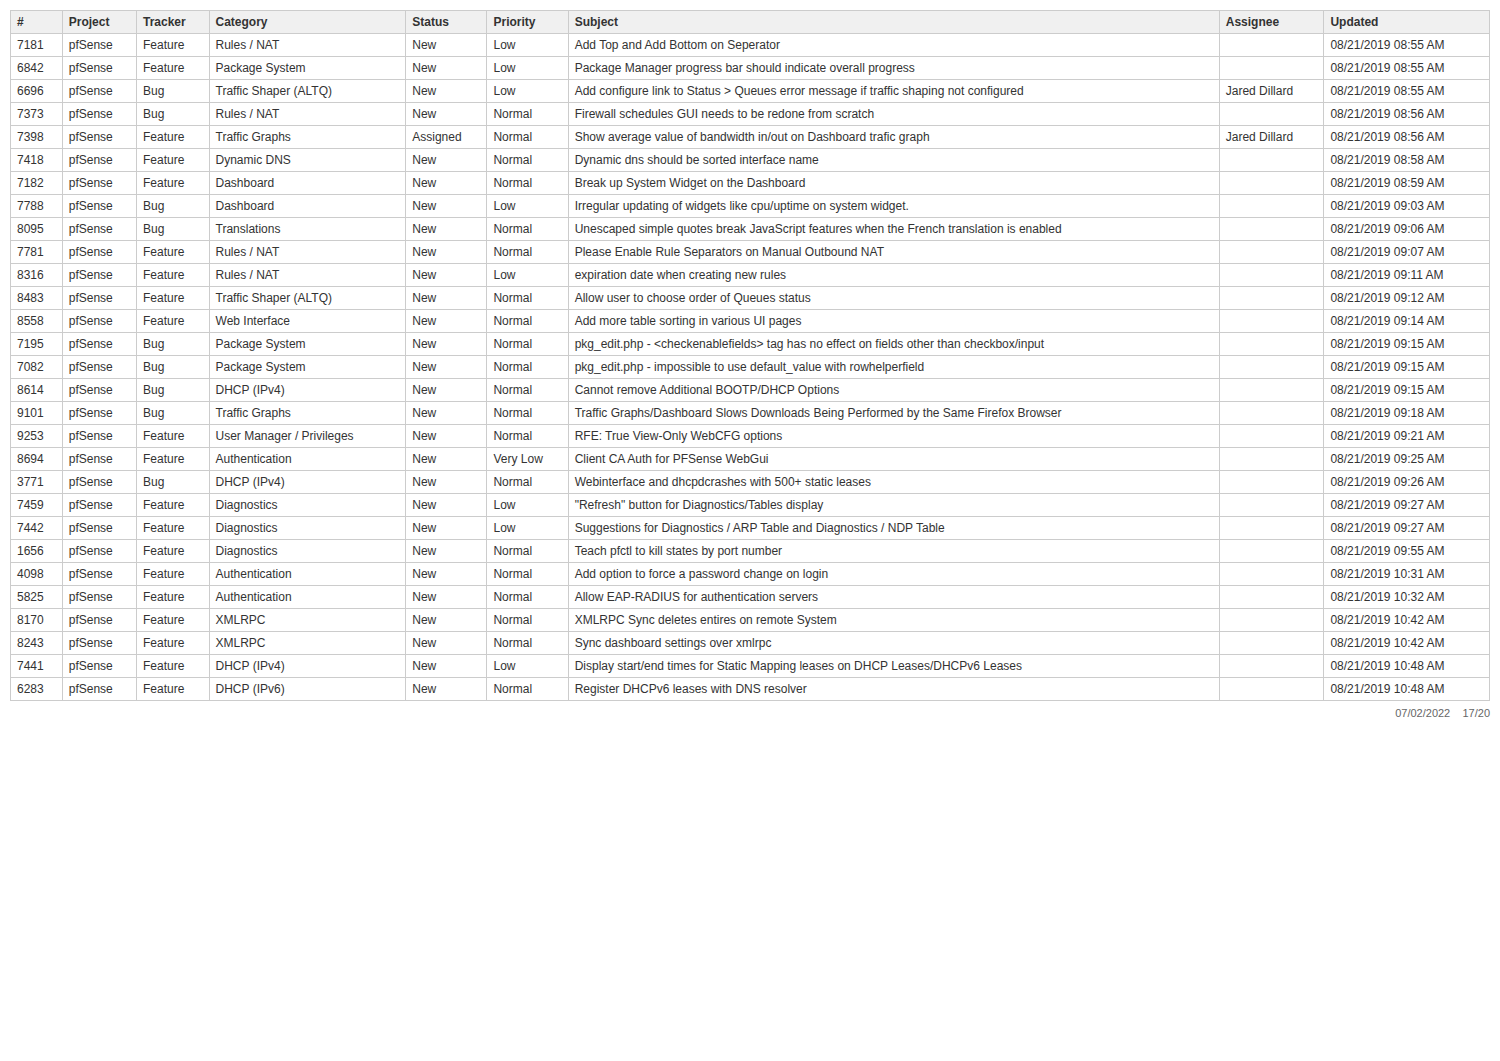| # | Project | Tracker | Category | Status | Priority | Subject | Assignee | Updated |
| --- | --- | --- | --- | --- | --- | --- | --- | --- |
| 7181 | pfSense | Feature | Rules / NAT | New | Low | Add Top and Add Bottom on Seperator | | 08/21/2019 08:55 AM |
| 6842 | pfSense | Feature | Package System | New | Low | Package Manager progress bar should indicate overall progress | | 08/21/2019 08:55 AM |
| 6696 | pfSense | Bug | Traffic Shaper (ALTQ) | New | Low | Add configure link to Status > Queues error message if traffic shaping not configured | Jared Dillard | 08/21/2019 08:55 AM |
| 7373 | pfSense | Bug | Rules / NAT | New | Normal | Firewall schedules GUI needs to be redone from scratch | | 08/21/2019 08:56 AM |
| 7398 | pfSense | Feature | Traffic Graphs | Assigned | Normal | Show average value of bandwidth in/out on Dashboard trafic graph | Jared Dillard | 08/21/2019 08:56 AM |
| 7418 | pfSense | Feature | Dynamic DNS | New | Normal | Dynamic dns should be sorted interface name | | 08/21/2019 08:58 AM |
| 7182 | pfSense | Feature | Dashboard | New | Normal | Break up System Widget on the Dashboard | | 08/21/2019 08:59 AM |
| 7788 | pfSense | Bug | Dashboard | New | Low | Irregular updating of widgets like cpu/uptime on system widget. | | 08/21/2019 09:03 AM |
| 8095 | pfSense | Bug | Translations | New | Normal | Unescaped simple quotes break JavaScript features when the French translation is enabled | | 08/21/2019 09:06 AM |
| 7781 | pfSense | Feature | Rules / NAT | New | Normal | Please Enable Rule Separators on Manual Outbound NAT | | 08/21/2019 09:07 AM |
| 8316 | pfSense | Feature | Rules / NAT | New | Low | expiration date when creating new rules | | 08/21/2019 09:11 AM |
| 8483 | pfSense | Feature | Traffic Shaper (ALTQ) | New | Normal | Allow user to choose order of Queues status | | 08/21/2019 09:12 AM |
| 8558 | pfSense | Feature | Web Interface | New | Normal | Add more table sorting in various UI pages | | 08/21/2019 09:14 AM |
| 7195 | pfSense | Bug | Package System | New | Normal | pkg_edit.php - <checkenablefields> tag has no effect on fields other than checkbox/input | | 08/21/2019 09:15 AM |
| 7082 | pfSense | Bug | Package System | New | Normal | pkg_edit.php - impossible to use default_value with rowhelperfield | | 08/21/2019 09:15 AM |
| 8614 | pfSense | Bug | DHCP (IPv4) | New | Normal | Cannot remove Additional BOOTP/DHCP Options | | 08/21/2019 09:15 AM |
| 9101 | pfSense | Bug | Traffic Graphs | New | Normal | Traffic Graphs/Dashboard Slows Downloads Being Performed by the Same Firefox Browser | | 08/21/2019 09:18 AM |
| 9253 | pfSense | Feature | User Manager / Privileges | New | Normal | RFE: True View-Only WebCFG options | | 08/21/2019 09:21 AM |
| 8694 | pfSense | Feature | Authentication | New | Very Low | Client CA Auth for PFSense WebGui | | 08/21/2019 09:25 AM |
| 3771 | pfSense | Bug | DHCP (IPv4) | New | Normal | Webinterface and dhcpdcrashes with 500+ static leases | | 08/21/2019 09:26 AM |
| 7459 | pfSense | Feature | Diagnostics | New | Low | "Refresh" button for Diagnostics/Tables display | | 08/21/2019 09:27 AM |
| 7442 | pfSense | Feature | Diagnostics | New | Low | Suggestions for Diagnostics / ARP Table and Diagnostics / NDP Table | | 08/21/2019 09:27 AM |
| 1656 | pfSense | Feature | Diagnostics | New | Normal | Teach pfctl to kill states by port number | | 08/21/2019 09:55 AM |
| 4098 | pfSense | Feature | Authentication | New | Normal | Add option to force a password change on login | | 08/21/2019 10:31 AM |
| 5825 | pfSense | Feature | Authentication | New | Normal | Allow EAP-RADIUS for authentication servers | | 08/21/2019 10:32 AM |
| 8170 | pfSense | Feature | XMLRPC | New | Normal | XMLRPC Sync deletes entires on remote System | | 08/21/2019 10:42 AM |
| 8243 | pfSense | Feature | XMLRPC | New | Normal | Sync dashboard settings over xmlrpc | | 08/21/2019 10:42 AM |
| 7441 | pfSense | Feature | DHCP (IPv4) | New | Low | Display start/end times for Static Mapping leases on DHCP Leases/DHCPv6 Leases | | 08/21/2019 10:48 AM |
| 6283 | pfSense | Feature | DHCP (IPv6) | New | Normal | Register DHCPv6 leases with DNS resolver | | 08/21/2019 10:48 AM |
07/02/2022 17/20